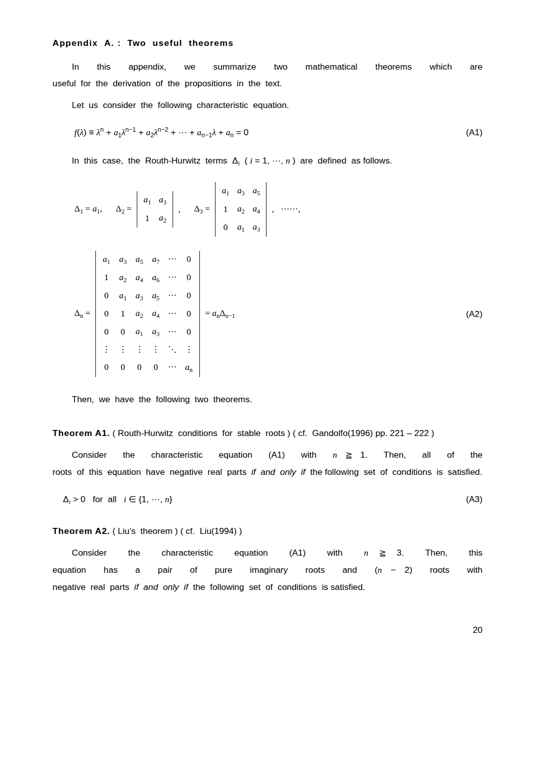Appendix A. : Two useful theorems
In this appendix, we summarize two mathematical theorems which are useful for the derivation of the propositions in the text.
Let us consider the following characteristic equation.
f(λ) ≡ λn + a1λn−1 + a2λn−2 + ··· + an−1λ + an = 0 (A1)
In this case, the Routh-Hurwitz terms Δi ( i = 1, ···, n ) are defined as follows.
Δ1 = a1, Δ2 =
| a 1 | a 3 |
| 1 | a 2 |
, Δ3 =
| a 1 | a 3 | a 5 |
| 1 | a 2 | a 4 |
| 0 | a 1 | a 3 |
, ······,
Δn =
| a 1 | a 3 | a 5 | a 7 | ··· | 0 |
| 1 | a 2 | a 4 | a 6 | ··· | 0 |
| 0 | a 1 | a 3 | a 5 | ··· | 0 |
| 0 | 1 | a 2 | a 4 | ··· | 0 |
| 0 | 0 | a 1 | a 3 | ··· | 0 |
| ⋮ | ⋮ | ⋮ | ⋮ | ⋱ | ⋮ |
| 0 | 0 | 0 | 0 | ··· | a n |
= anΔn−1 (A2)
Then, we have the following two theorems.
Theorem A1. ( Routh-Hurwitz conditions for stable roots ) ( cf. Gandolfo(1996) pp. 221 – 222 )
Consider the characteristic equation (A1) with n ≧ 1. Then, all of the roots of this equation have negative real parts if and only if the following set of conditions is satisfied.
Δi > 0 for all i ∈ {1, ···, n} (A3)
Theorem A2. ( Liu’s theorem ) ( cf. Liu(1994) )
Consider the characteristic equation (A1) with n ≧ 3. Then, this equation has a pair of pure imaginary roots and (n − 2) roots with negative real parts if and only if the following set of conditions is satisfied.
20